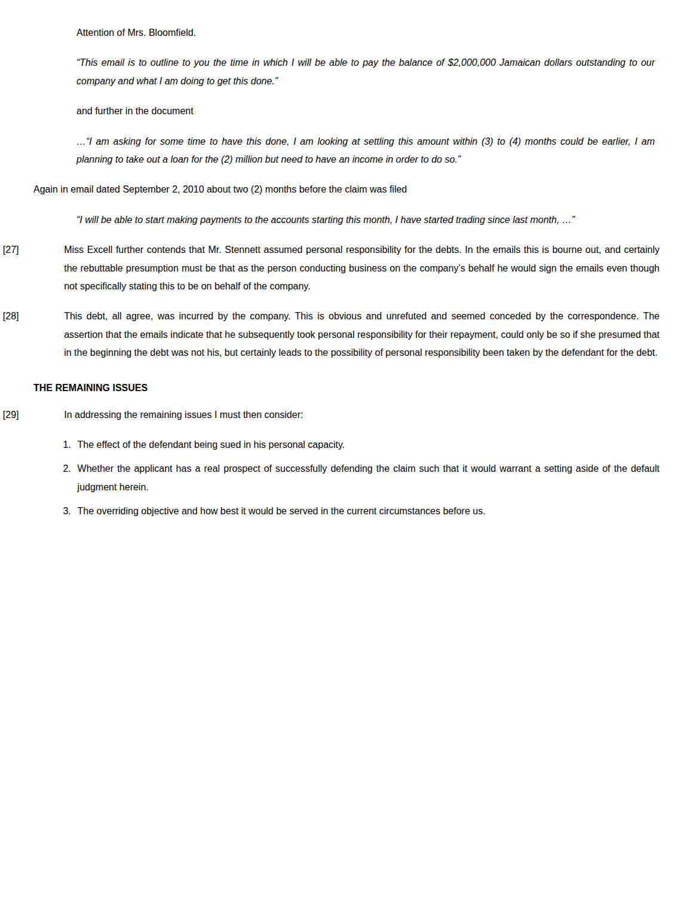Attention of Mrs. Bloomfield.
“This email is to outline to you the time in which I will be able to pay the balance of $2,000,000 Jamaican dollars outstanding to our company and what I am doing to get this done.”
and further in the document
…“I am asking for some time to have this done, I am looking at settling this amount within (3) to (4) months could be earlier, I am planning to take out a loan for the (2) million but need to have an income in order to do so.”
Again in email dated September 2, 2010 about two (2) months before the claim was filed
“I will be able to start making payments to the accounts starting this month, I have started trading since last month, …”
[27] Miss Excell further contends that Mr. Stennett assumed personal responsibility for the debts. In the emails this is bourne out, and certainly the rebuttable presumption must be that as the person conducting business on the company’s behalf he would sign the emails even though not specifically stating this to be on behalf of the company.
[28] This debt, all agree, was incurred by the company. This is obvious and unrefuted and seemed conceded by the correspondence. The assertion that the emails indicate that he subsequently took personal responsibility for their repayment, could only be so if she presumed that in the beginning the debt was not his, but certainly leads to the possibility of personal responsibility been taken by the defendant for the debt.
THE REMAINING ISSUES
[29] In addressing the remaining issues I must then consider:
The effect of the defendant being sued in his personal capacity.
Whether the applicant has a real prospect of successfully defending the claim such that it would warrant a setting aside of the default judgment herein.
The overriding objective and how best it would be served in the current circumstances before us.